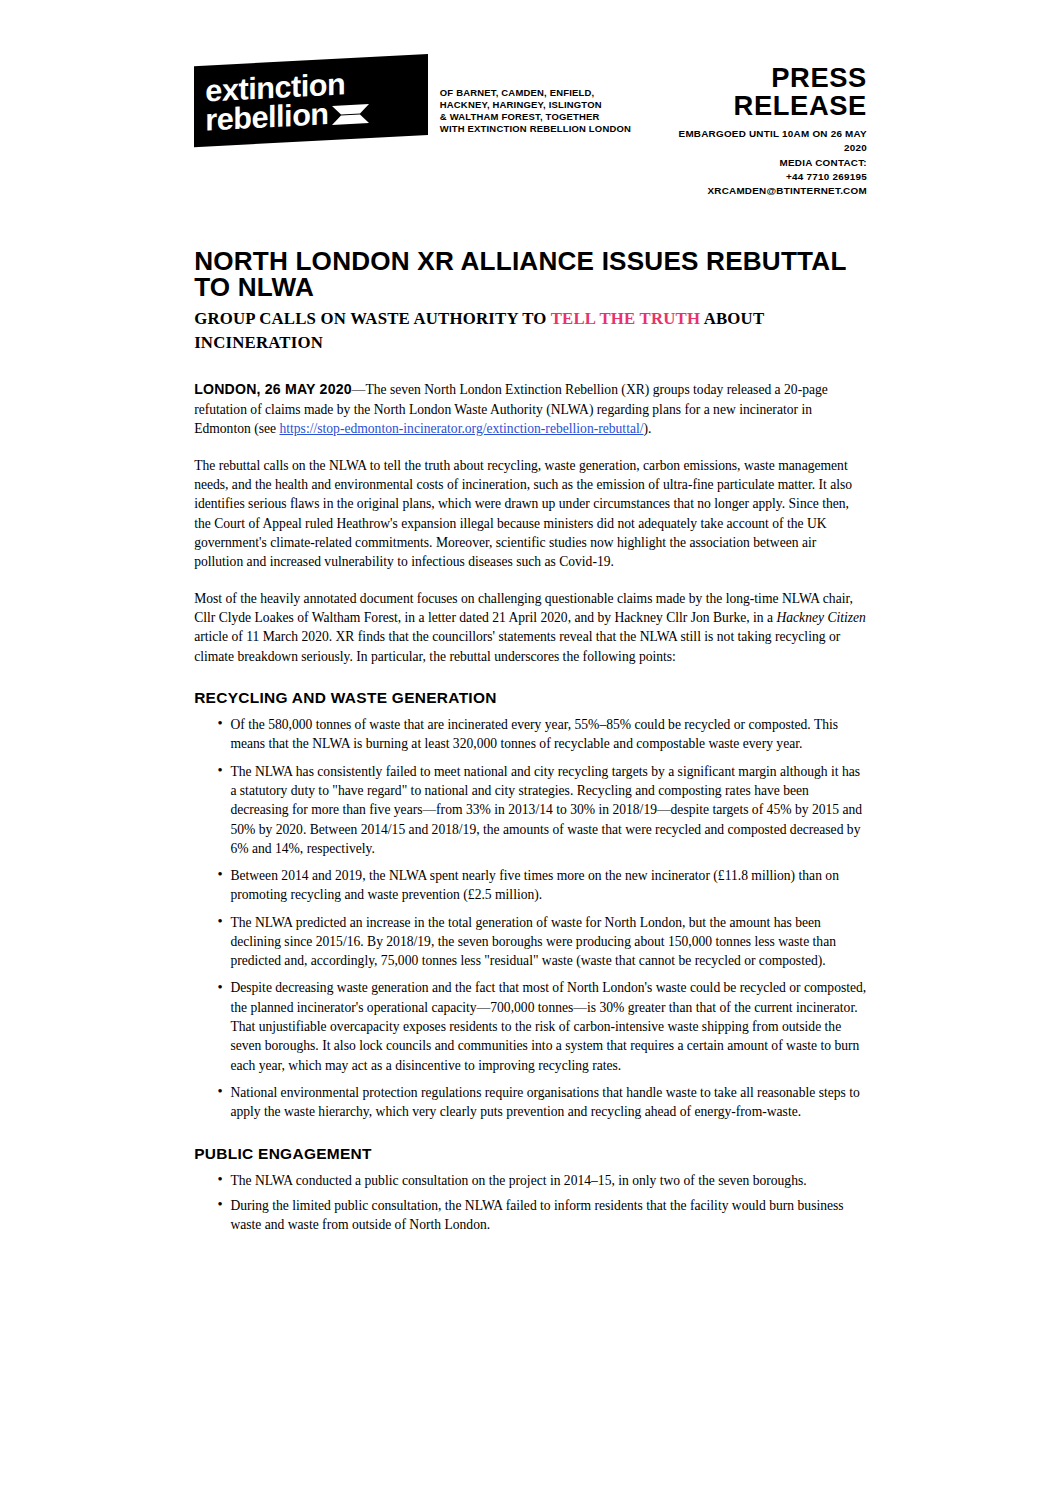extinction rebellion
of Barnet, Camden, Enfield,
Hackney, Haringey, Islington
& Waltham Forest, together
with Extinction Rebellion London
PRESS RELEASE
Embargoed until 10am on 26 May 2020
Media contact:
+44 7710 269195
xrcamden@btinternet.com
North London XR Alliance Issues Rebuttal to NLWA
Group calls on waste authority to tell the truth about incineration
LONDON, 26 MAY 2020—The seven North London Extinction Rebellion (XR) groups today released a 20-page refutation of claims made by the North London Waste Authority (NLWA) regarding plans for a new incinerator in Edmonton (see https://stop-edmonton-incinerator.org/extinction-rebellion-rebuttal/).
The rebuttal calls on the NLWA to tell the truth about recycling, waste generation, carbon emissions, waste management needs, and the health and environmental costs of incineration, such as the emission of ultra-fine particulate matter. It also identifies serious flaws in the original plans, which were drawn up under circumstances that no longer apply. Since then, the Court of Appeal ruled Heathrow's expansion illegal because ministers did not adequately take account of the UK government's climate-related commitments. Moreover, scientific studies now highlight the association between air pollution and increased vulnerability to infectious diseases such as Covid-19.
Most of the heavily annotated document focuses on challenging questionable claims made by the long-time NLWA chair, Cllr Clyde Loakes of Waltham Forest, in a letter dated 21 April 2020, and by Hackney Cllr Jon Burke, in a Hackney Citizen article of 11 March 2020. XR finds that the councillors' statements reveal that the NLWA still is not taking recycling or climate breakdown seriously. In particular, the rebuttal underscores the following points:
Recycling and Waste Generation
Of the 580,000 tonnes of waste that are incinerated every year, 55%–85% could be recycled or composted. This means that the NLWA is burning at least 320,000 tonnes of recyclable and compostable waste every year.
The NLWA has consistently failed to meet national and city recycling targets by a significant margin although it has a statutory duty to "have regard" to national and city strategies. Recycling and composting rates have been decreasing for more than five years—from 33% in 2013/14 to 30% in 2018/19—despite targets of 45% by 2015 and 50% by 2020. Between 2014/15 and 2018/19, the amounts of waste that were recycled and composted decreased by 6% and 14%, respectively.
Between 2014 and 2019, the NLWA spent nearly five times more on the new incinerator (£11.8 million) than on promoting recycling and waste prevention (£2.5 million).
The NLWA predicted an increase in the total generation of waste for North London, but the amount has been declining since 2015/16. By 2018/19, the seven boroughs were producing about 150,000 tonnes less waste than predicted and, accordingly, 75,000 tonnes less "residual" waste (waste that cannot be recycled or composted).
Despite decreasing waste generation and the fact that most of North London's waste could be recycled or composted, the planned incinerator's operational capacity—700,000 tonnes—is 30% greater than that of the current incinerator. That unjustifiable overcapacity exposes residents to the risk of carbon-intensive waste shipping from outside the seven boroughs. It also lock councils and communities into a system that requires a certain amount of waste to burn each year, which may act as a disincentive to improving recycling rates.
National environmental protection regulations require organisations that handle waste to take all reasonable steps to apply the waste hierarchy, which very clearly puts prevention and recycling ahead of energy-from-waste.
Public Engagement
The NLWA conducted a public consultation on the project in 2014–15, in only two of the seven boroughs.
During the limited public consultation, the NLWA failed to inform residents that the facility would burn business waste and waste from outside of North London.